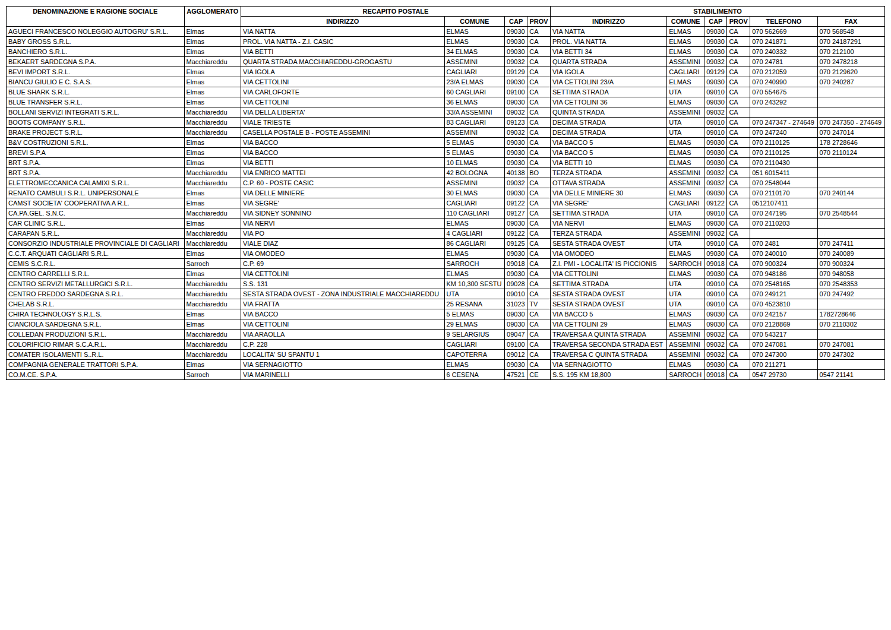| DENOMINAZIONE E RAGIONE SOCIALE | AGGLOMERATO | RECAPITO POSTALE | STABILIMENTO |
| --- | --- | --- | --- |
| INDIRIZZO | COMUNE | CAP | PROV | INDIRIZZO | COMUNE | CAP | PROV | TELEFONO | FAX |
| AGUECI FRANCESCO NOLEGGIO AUTOGRU' S.R.L. | Elmas | VIA NATTA | ELMAS | 09030 | CA | VIA NATTA | ELMAS | 09030 | CA | 070 562669 | 070 568548 |
| BABY GROSS S.R.L. | Elmas | PROL. VIA NATTA - Z.I. CASIC | ELMAS | 09030 | CA | PROL. VIA NATTA | ELMAS | 09030 | CA | 070 241871 | 070 24187291 |
| BANCHIERO S.R.L. | Elmas | VIA BETTI | 34 ELMAS | 09030 | CA | VIA BETTI 34 | ELMAS | 09030 | CA | 070 240332 | 070 212100 |
| BEKAERT SARDEGNA S.P.A. | Macchiareddu | QUARTA STRADA MACCHIAREDDU-GROGASTU | ASSEMINI | 09032 | CA | QUARTA STRADA | ASSEMINI | 09032 | CA | 070 24781 | 070 2478218 |
| BEVI IMPORT S.R.L. | Elmas | VIA IGOLA | CAGLIARI | 09129 | CA | VIA IGOLA | CAGLIARI | 09129 | CA | 070 212059 | 070 2129620 |
| BIANCU GIULIO E C. S.A.S. | Elmas | VIA CETTOLINI | 23/A ELMAS | 09030 | CA | VIA CETTOLINI 23/A | ELMAS | 09030 | CA | 070 240990 | 070 240287 |
| BLUE SHARK S.R.L. | Elmas | VIA CARLOFORTE | 60 CAGLIARI | 09100 | CA | SETTIMA STRADA | UTA | 09010 | CA | 070 554675 | |
| BLUE TRANSFER S.R.L. | Elmas | VIA CETTOLINI | 36 ELMAS | 09030 | CA | VIA CETTOLINI 36 | ELMAS | 09030 | CA | 070 243292 | |
| BOLLANI SERVIZI INTEGRATI S.R.L. | Macchiareddu | VIA DELLA LIBERTA' | 33/A ASSEMINI | 09032 | CA | QUINTA STRADA | ASSEMINI | 09032 | CA | | |
| BOOTS COMPANY S.R.L. | Macchiareddu | VIALE TRIESTE | 83 CAGLIARI | 09123 | CA | DECIMA STRADA | UTA | 09010 | CA | 070 247347 - 274649 | 070 247350 - 274649 |
| BRAKE PROJECT S.R.L. | Macchiareddu | CASELLA POSTALE B - POSTE ASSEMINI | ASSEMINI | 09032 | CA | DECIMA STRADA | UTA | 09010 | CA | 070 247240 | 070 247014 |
| B&V COSTRUZIONI S.R.L. | Elmas | VIA BACCO | 5 ELMAS | 09030 | CA | VIA BACCO 5 | ELMAS | 09030 | CA | 070 2110125 | 178 2728646 |
| BREVI S.P.A | Elmas | VIA BACCO | 5 ELMAS | 09030 | CA | VIA BACCO 5 | ELMAS | 09030 | CA | 070 2110125 | 070 2110124 |
| BRT S.P.A. | Elmas | VIA BETTI | 10 ELMAS | 09030 | CA | VIA BETTI 10 | ELMAS | 09030 | CA | 070 2110430 | |
| BRT S.P.A. | Macchiareddu | VIA ENRICO MATTEI | 42 BOLOGNA | 40138 | BO | TERZA STRADA | ASSEMINI | 09032 | CA | 051 6015411 | |
| ELETTROMECCANICA CALAMIXI S.R.L. | Macchiareddu | C.P. 60 - POSTE CASIC | ASSEMINI | 09032 | CA | OTTAVA STRADA | ASSEMINI | 09032 | CA | 070 2548044 | |
| RENATO CAMBULI S.R.L. UNIPERSONALE | Elmas | VIA DELLE MINIERE | 30 ELMAS | 09030 | CA | VIA DELLE MINIERE 30 | ELMAS | 09030 | CA | 070 2110170 | 070 240144 |
| CAMST SOCIETA' COOPERATIVA A R.L. | Elmas | VIA SEGRE' | CAGLIARI | 09122 | CA | VIA SEGRE' | CAGLIARI | 09122 | CA | 0512107411 | |
| CA.PA.GEL. S.N.C. | Macchiareddu | VIA SIDNEY SONNINO | 110 CAGLIARI | 09127 | CA | SETTIMA STRADA | UTA | 09010 | CA | 070 247195 | 070 2548544 |
| CAR CLINIC S.R.L. | Elmas | VIA NERVI | ELMAS | 09030 | CA | VIA NERVI | ELMAS | 09030 | CA | 070 2110203 | |
| CARAPAN S.R.L. | Macchiareddu | VIA PO | 4 CAGLIARI | 09122 | CA | TERZA STRADA | ASSEMINI | 09032 | CA | | |
| CONSORZIO INDUSTRIALE PROVINCIALE DI CAGLIARI | Macchiareddu | VIALE DIAZ | 86 CAGLIARI | 09125 | CA | SESTA STRADA OVEST | UTA | 09010 | CA | 070 2481 | 070 247411 |
| C.C.T. ARQUATI CAGLIARI S.R.L. | Elmas | VIA OMODEO | ELMAS | 09030 | CA | VIA OMODEO | ELMAS | 09030 | CA | 070 240010 | 070 240089 |
| CEMIS S.C.R.L. | Sarroch | C.P. 69 | SARROCH | 09018 | CA | Z.I. PMI - LOCALITA' IS PICCIONIS | SARROCH | 09018 | CA | 070 900324 | 070 900324 |
| CENTRO CARRELLI S.R.L. | Elmas | VIA CETTOLINI | ELMAS | 09030 | CA | VIA CETTOLINI | ELMAS | 09030 | CA | 070 948186 | 070 948058 |
| CENTRO SERVIZI METALLURGICI S.R.L. | Macchiareddu | S.S. 131 | KM 10,300 SESTU | 09028 | CA | SETTIMA STRADA | UTA | 09010 | CA | 070 2548165 | 070 2548353 |
| CENTRO FREDDO SARDEGNA S.R.L. | Macchiareddu | SESTA STRADA OVEST - ZONA INDUSTRIALE MACCHIAREDDU | UTA | 09010 | CA | SESTA STRADA OVEST | UTA | 09010 | CA | 070 249121 | 070 247492 |
| CHELAB S.R.L. | Macchiareddu | VIA FRATTA | 25 RESANA | 31023 | TV | SESTA STRADA OVEST | UTA | 09010 | CA | 070 4523810 | |
| CHIRA TECHNOLOGY S.R.L.S. | Elmas | VIA BACCO | 5 ELMAS | 09030 | CA | VIA BACCO 5 | ELMAS | 09030 | CA | 070 242157 | 1782728646 |
| CIANCIOLA SARDEGNA S.R.L. | Elmas | VIA CETTOLINI | 29 ELMAS | 09030 | CA | VIA CETTOLINI 29 | ELMAS | 09030 | CA | 070 2128869 | 070 2110302 |
| COLLEDAN PRODUZIONI S.R.L. | Macchiareddu | VIA ARAOLLA | 9 SELARGIUS | 09047 | CA | TRAVERSA A QUINTA STRADA | ASSEMINI | 09032 | CA | 070 543217 | |
| COLORIFICIO RIMAR S.C.A.R.L. | Macchiareddu | C.P. 228 | CAGLIARI | 09100 | CA | TRAVERSA SECONDA STRADA EST | ASSEMINI | 09032 | CA | 070 247081 | 070 247081 |
| COMATER ISOLAMENTI S..R.L. | Macchiareddu | LOCALITA' SU SPANTU 1 | CAPOTERRA | 09012 | CA | TRAVERSA C QUINTA STRADA | ASSEMINI | 09032 | CA | 070 247300 | 070 247302 |
| COMPAGNIA GENERALE TRATTORI S.P.A. | Elmas | VIA SERNAGIOTTO | ELMAS | 09030 | CA | VIA SERNAGIOTTO | ELMAS | 09030 | CA | 070 211271 | |
| CO.M.CE. S.P.A. | Sarroch | VIA MARINELLI | 6 CESENA | 47521 | CE | S.S. 195 KM 18,800 | SARROCH | 09018 | CA | 0547 29730 | 0547 21141 |